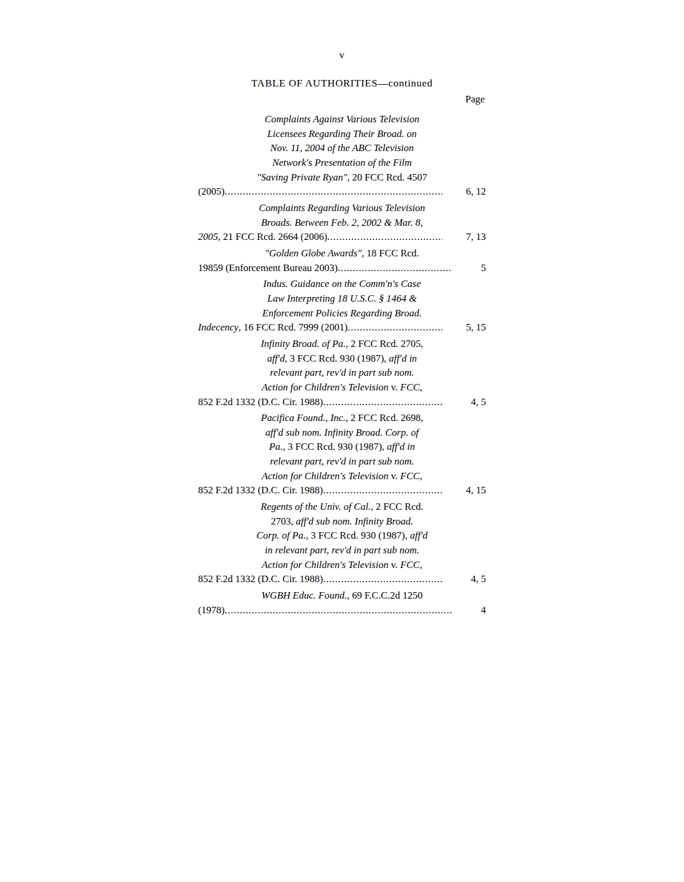v
TABLE OF AUTHORITIES—continued
Page
Complaints Against Various Television Licensees Regarding Their Broad. on Nov. 11, 2004 of the ABC Television Network's Presentation of the Film "Saving Private Ryan", 20 FCC Rcd. 4507
(2005) 6, 12
Complaints Regarding Various Television Broads. Between Feb. 2, 2002 & Mar. 8,
2005, 21 FCC Rcd. 2664 (2006) 7, 13
"Golden Globe Awards", 18 FCC Rcd.
19859 (Enforcement Bureau 2003) 5
Indus. Guidance on the Comm'n's Case Law Interpreting 18 U.S.C. § 1464 & Enforcement Policies Regarding Broad.
Indecency, 16 FCC Rcd. 7999 (2001) 5, 15
Infinity Broad. of Pa., 2 FCC Rcd. 2705, aff'd, 3 FCC Rcd. 930 (1987), aff'd in relevant part, rev'd in part sub nom. Action for Children's Television v. FCC,
852 F.2d 1332 (D.C. Cir. 1988) 4, 5
Pacifica Found., Inc., 2 FCC Rcd. 2698, aff'd sub nom. Infinity Broad. Corp. of Pa., 3 FCC Rcd. 930 (1987), aff'd in relevant part, rev'd in part sub nom. Action for Children's Television v. FCC,
852 F.2d 1332 (D.C. Cir. 1988) 4, 15
Regents of the Univ. of Cal., 2 FCC Rcd. 2703, aff'd sub nom. Infinity Broad. Corp. of Pa., 3 FCC Rcd. 930 (1987), aff'd in relevant part, rev'd in part sub nom. Action for Children's Television v. FCC,
852 F.2d 1332 (D.C. Cir. 1988) 4, 5
WGBH Educ. Found., 69 F.C.C.2d 1250
(1978) 4